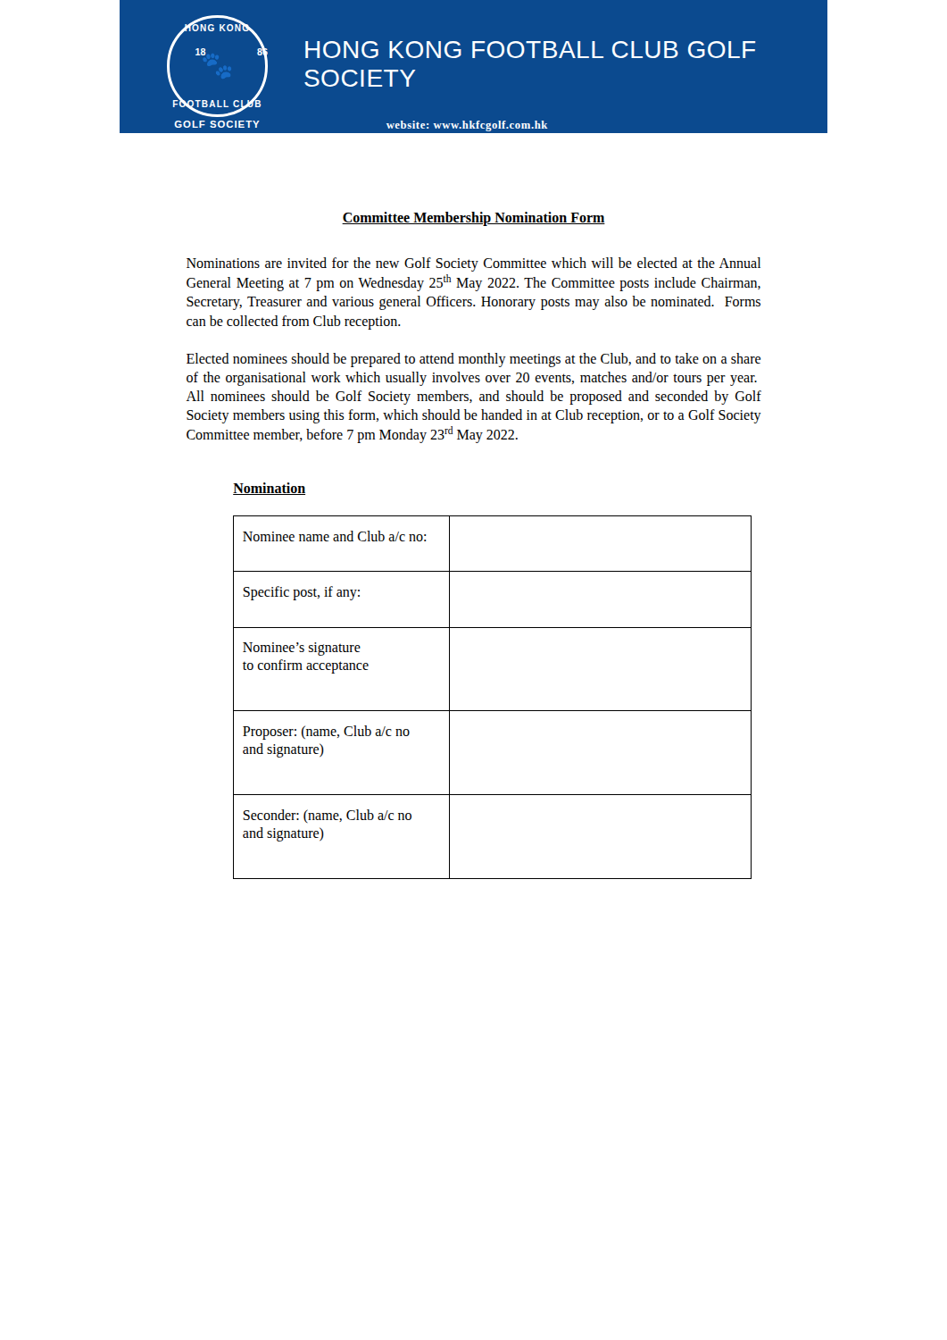HONG KONG
1886
🐾
FOOTBALL CLUB
GOLF SOCIETY
HONG KONG FOOTBALL CLUB GOLF SOCIETY
website: www.hkfcgolf.com.hk
Committee Membership Nomination Form
Nominations are invited for the new Golf Society Committee which will be elected at the Annual General Meeting at 7 pm on Wednesday 25th May 2022. The Committee posts include Chairman, Secretary, Treasurer and various general Officers. Honorary posts may also be nominated. Forms can be collected from Club reception.
Elected nominees should be prepared to attend monthly meetings at the Club, and to take on a share of the organisational work which usually involves over 20 events, matches and/or tours per year. All nominees should be Golf Society members, and should be proposed and seconded by Golf Society members using this form, which should be handed in at Club reception, or to a Golf Society Committee member, before 7 pm Monday 23rd May 2022.
Nomination
| Nominee name and Club a/c no: | |
| Specific post, if any: | |
| Nominee’s signature to confirm acceptance | |
| Proposer: (name, Club a/c no and signature) | |
| Seconder: (name, Club a/c no and signature) | |